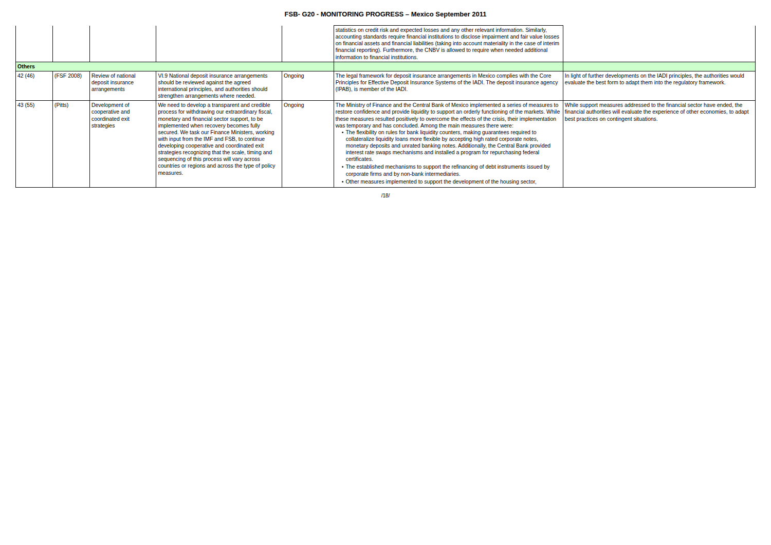FSB- G20 - MONITORING PROGRESS – Mexico September 2011
| | | | | | statistics on credit risk and expected losses and any other relevant information. Similarly, accounting standards require financial institutions to disclose impairment and fair value losses on financial assets and financial liabilities (taking into account materiality in the case of interim financial reporting). Furthermore, the CNBV is allowed to require when needed additional information to financial institutions. | |
| Others | | |
| 42 (46) | (FSF 2008) | Review of national deposit insurance arrangements | VI.9 National deposit insurance arrangements should be reviewed against the agreed international principles, and authorities should strengthen arrangements where needed. | Ongoing | The legal framework for deposit insurance arrangements in Mexico complies with the Core Principles for Effective Deposit Insurance Systems of the IADI. The deposit insurance agency (IPAB), is member of the IADI. | In light of further developments on the IADI principles, the authorities would evaluate the best form to adapt them into the regulatory framework. |
| 43 (55) | (Pitts) | Development of cooperative and coordinated exit strategies | We need to develop a transparent and credible process for withdrawing our extraordinary fiscal, monetary and financial sector support, to be implemented when recovery becomes fully secured. We task our Finance Ministers, working with input from the IMF and FSB, to continue developing cooperative and coordinated exit strategies recognizing that the scale, timing and sequencing of this process will vary across countries or regions and across the type of policy measures. | Ongoing | The Ministry of Finance and the Central Bank of Mexico implemented a series of measures to restore confidence and provide liquidity to support an orderly functioning of the markets. While these measures resulted positively to overcome the effects of the crisis, their implementation was temporary and has concluded. Among the main measures there were: The flexibility on rules for bank liquidity counters, making guarantees required to collateralize liquidity loans more flexible by accepting high rated corporate notes, monetary deposits and unrated banking notes. Additionally, the Central Bank provided interest rate swaps mechanisms and installed a program for repurchasing federal certificates. The established mechanisms to support the refinancing of debt instruments issued by corporate firms and by non-bank intermediaries. Other measures implemented to support the development of the housing sector, | While support measures addressed to the financial sector have ended, the financial authorities will evaluate the experience of other economies, to adapt best practices on contingent situations. |
/18/